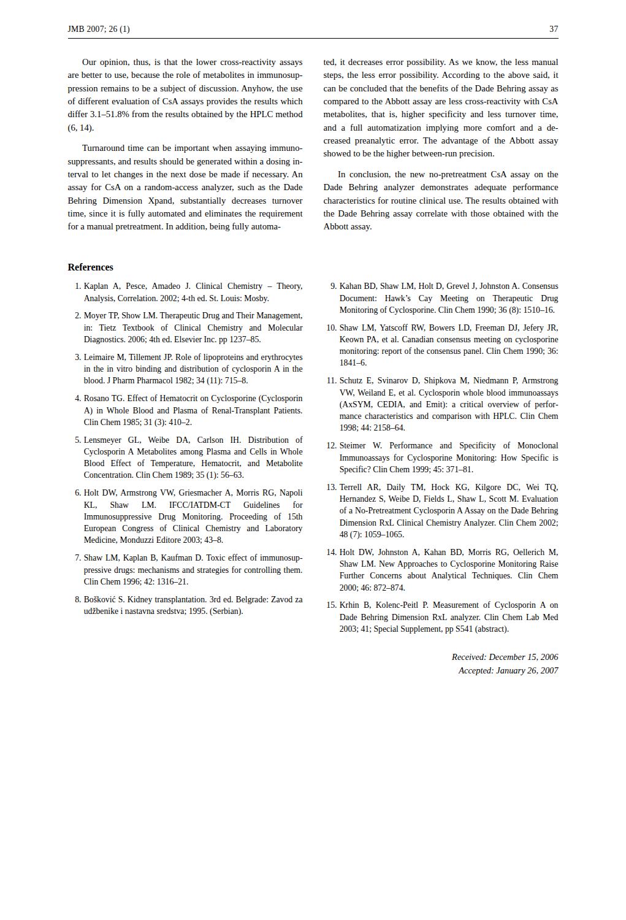JMB 2007; 26 (1) 37
Our opinion, thus, is that the lower cross-reactivity assays are better to use, because the role of metabolites in immunosuppression remains to be a subject of discussion. Anyhow, the use of different evaluation of CsA assays provides the results which differ 3.1–51.8% from the results obtained by the HPLC method (6, 14).
Turnaround time can be important when assaying immunosuppressants, and results should be generated within a dosing interval to let changes in the next dose be made if necessary. An assay for CsA on a random-access analyzer, such as the Dade Behring Dimension Xpand, substantially decreases turnover time, since it is fully automated and eliminates the requirement for a manual pretreatment. In addition, being fully automa-
ted, it decreases error possibility. As we know, the less manual steps, the less error possibility. According to the above said, it can be concluded that the benefits of the Dade Behring assay as compared to the Abbott assay are less cross-reactivity with CsA metabolites, that is, higher specificity and less turnover time, and a full automatization implying more comfort and a decreased preanalytic error. The advantage of the Abbott assay showed to be the higher between-run precision.
In conclusion, the new no-pretreatment CsA assay on the Dade Behring analyzer demonstrates adequate performance characteristics for routine clinical use. The results obtained with the Dade Behring assay correlate with those obtained with the Abbott assay.
References
Kaplan A, Pesce, Amadeo J. Clinical Chemistry – Theory, Analysis, Correlation. 2002; 4-th ed. St. Louis: Mosby.
Moyer TP, Show LM. Therapeutic Drug and Their Management, in: Tietz Textbook of Clinical Chemistry and Molecular Diagnostics. 2006; 4th ed. Elsevier Inc. pp 1237–85.
Leimaire M, Tillement JP. Role of lipoproteins and erythrocytes in the in vitro binding and distribution of cyclosporin A in the blood. J Pharm Pharmacol 1982; 34 (11): 715–8.
Rosano TG. Effect of Hematocrit on Cyclosporine (Cyclosporin A) in Whole Blood and Plasma of Renal-Transplant Patients. Clin Chem 1985; 31 (3): 410–2.
Lensmeyer GL, Weibe DA, Carlson IH. Distribution of Cyclosporin A Metabolites among Plasma and Cells in Whole Blood Effect of Temperature, Hematocrit, and Metabolite Concentration. Clin Chem 1989; 35 (1): 56–63.
Holt DW, Armstrong VW, Griesmacher A, Morris RG, Napoli KL, Shaw LM. IFCC/IATDM-CT Guidelines for Immunosuppressive Drug Monitoring. Proceeding of 15th European Congress of Clinical Chemistry and Laboratory Medicine, Monduzzi Editore 2003; 43–8.
Shaw LM, Kaplan B, Kaufman D. Toxic effect of immunosuppressive drugs: mechanisms and strategies for controlling them. Clin Chem 1996; 42: 1316–21.
Bošković S. Kidney transplantation. 3rd ed. Belgrade: Zavod za udžbenike i nastavna sredstva; 1995. (Serbian).
Kahan BD, Shaw LM, Holt D, Grevel J, Johnston A. Consensus Document: Hawk’s Cay Meeting on Therapeutic Drug Monitoring of Cyclosporine. Clin Chem 1990; 36 (8): 1510–16.
Shaw LM, Yatscoff RW, Bowers LD, Freeman DJ, Jefery JR, Keown PA, et al. Canadian consensus meeting on cyclosporine monitoring: report of the consensus panel. Clin Chem 1990; 36: 1841–6.
Schutz E, Svinarov D, Shipkova M, Niedmann P, Armstrong VW, Weiland E, et al. Cyclosporin whole blood immunoassays (AxSYM, CEDIA, and Emit): a critical overview of performance characteristics and comparison with HPLC. Clin Chem 1998; 44: 2158–64.
Steimer W. Performance and Specificity of Monoclonal Immunoassays for Cyclosporine Monitoring: How Specific is Specific? Clin Chem 1999; 45: 371–81.
Terrell AR, Daily TM, Hock KG, Kilgore DC, Wei TQ, Hernandez S, Weibe D, Fields L, Shaw L, Scott M. Evaluation of a No-Pretreatment Cyclosporin A Assay on the Dade Behring Dimension RxL Clinical Chemistry Analyzer. Clin Chem 2002; 48 (7): 1059–1065.
Holt DW, Johnston A, Kahan BD, Morris RG, Oellerich M, Shaw LM. New Approaches to Cyclosporine Monitoring Raise Further Concerns about Analytical Techniques. Clin Chem 2000; 46: 872–874.
Krhin B, Kolenc-Peitl P. Measurement of Cyclosporin A on Dade Behring Dimension RxL analyzer. Clin Chem Lab Med 2003; 41; Special Supplement, pp S541 (abstract).
Received: December 15, 2006
Accepted: January 26, 2007